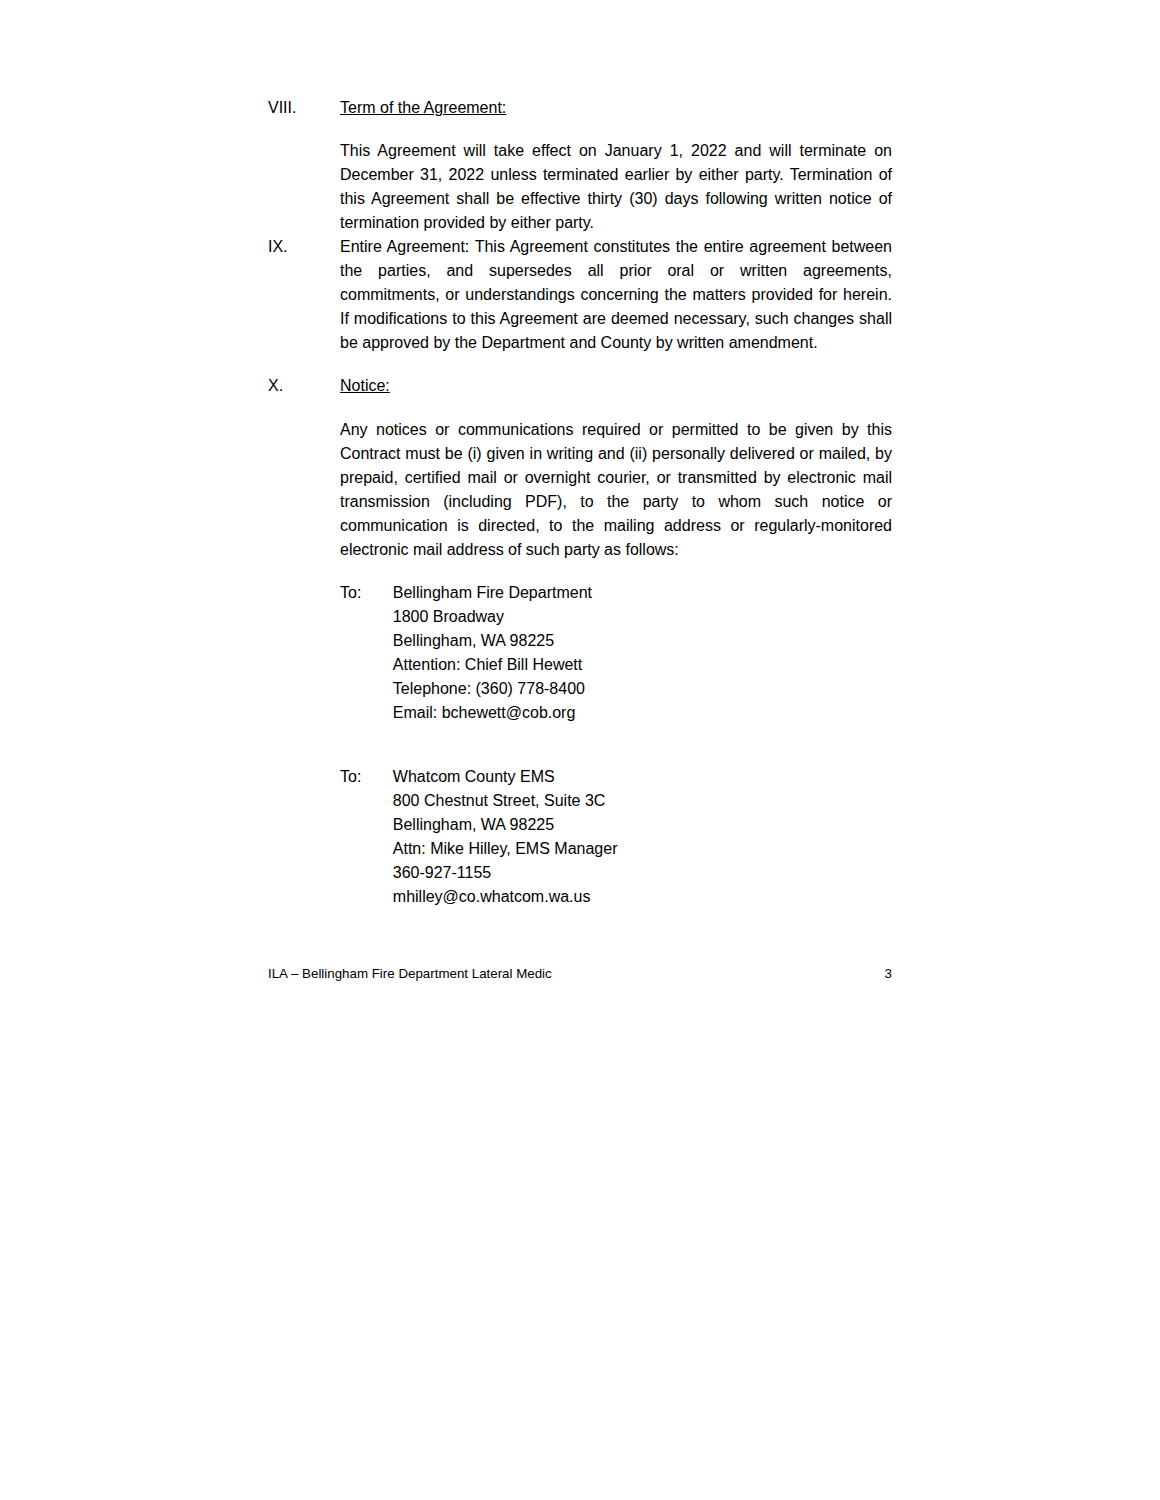VIII.
Term of the Agreement:
This Agreement will take effect on January 1, 2022 and will terminate on December 31, 2022 unless terminated earlier by either party. Termination of this Agreement shall be effective thirty (30) days following written notice of termination provided by either party.
IX.
Entire Agreement: This Agreement constitutes the entire agreement between the parties, and supersedes all prior oral or written agreements, commitments, or understandings concerning the matters provided for herein. If modifications to this Agreement are deemed necessary, such changes shall be approved by the Department and County by written amendment.
X.
Notice:
Any notices or communications required or permitted to be given by this Contract must be (i) given in writing and (ii) personally delivered or mailed, by prepaid, certified mail or overnight courier, or transmitted by electronic mail transmission (including PDF), to the party to whom such notice or communication is directed, to the mailing address or regularly-monitored electronic mail address of such party as follows:
To:
Bellingham Fire Department
1800 Broadway
Bellingham, WA 98225
Attention: Chief Bill Hewett
Telephone: (360) 778-8400
Email: bchewett@cob.org
To:
Whatcom County EMS
800 Chestnut Street, Suite 3C
Bellingham, WA 98225
Attn: Mike Hilley, EMS Manager
360-927-1155
mhilley@co.whatcom.wa.us
ILA – Bellingham Fire Department Lateral Medic
3